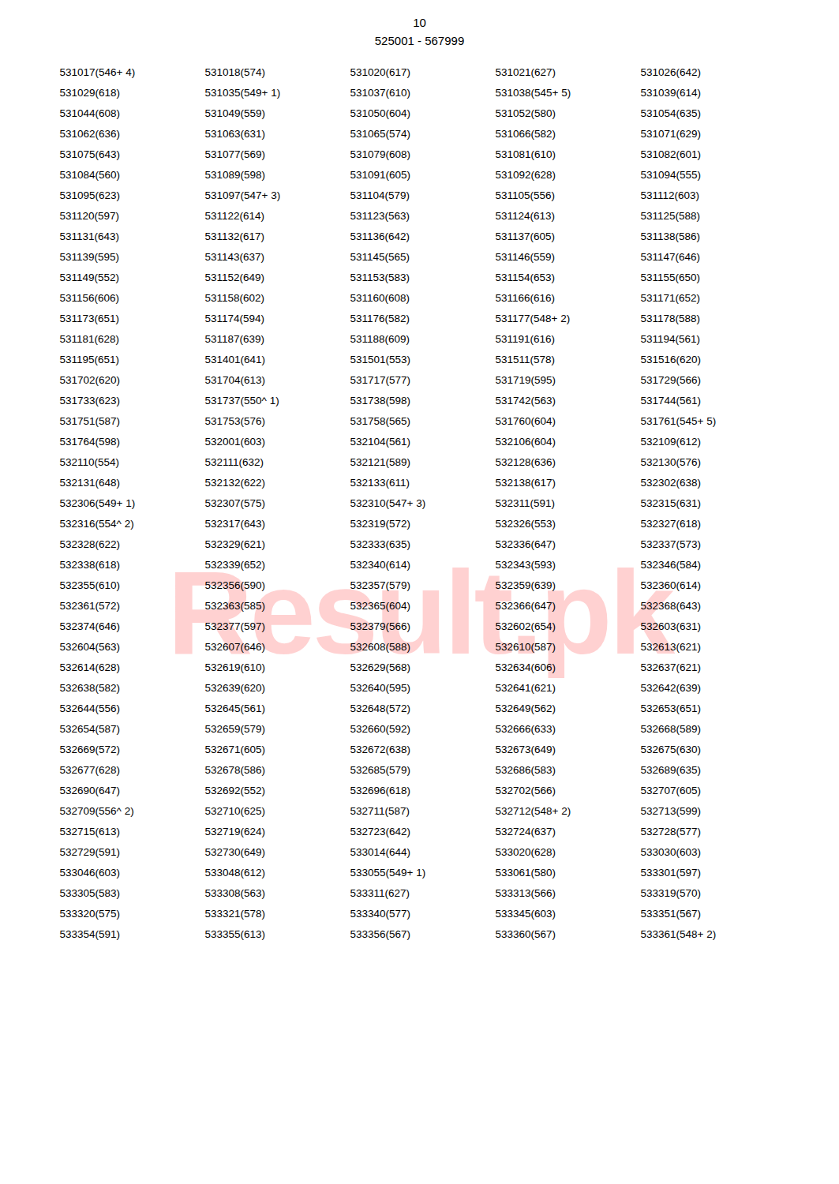10
525001 - 567999
Result.pk
| 531017(546+ 4) | 531018(574) | 531020(617) | 531021(627) | 531026(642) |
| 531029(618) | 531035(549+ 1) | 531037(610) | 531038(545+ 5) | 531039(614) |
| 531044(608) | 531049(559) | 531050(604) | 531052(580) | 531054(635) |
| 531062(636) | 531063(631) | 531065(574) | 531066(582) | 531071(629) |
| 531075(643) | 531077(569) | 531079(608) | 531081(610) | 531082(601) |
| 531084(560) | 531089(598) | 531091(605) | 531092(628) | 531094(555) |
| 531095(623) | 531097(547+ 3) | 531104(579) | 531105(556) | 531112(603) |
| 531120(597) | 531122(614) | 531123(563) | 531124(613) | 531125(588) |
| 531131(643) | 531132(617) | 531136(642) | 531137(605) | 531138(586) |
| 531139(595) | 531143(637) | 531145(565) | 531146(559) | 531147(646) |
| 531149(552) | 531152(649) | 531153(583) | 531154(653) | 531155(650) |
| 531156(606) | 531158(602) | 531160(608) | 531166(616) | 531171(652) |
| 531173(651) | 531174(594) | 531176(582) | 531177(548+ 2) | 531178(588) |
| 531181(628) | 531187(639) | 531188(609) | 531191(616) | 531194(561) |
| 531195(651) | 531401(641) | 531501(553) | 531511(578) | 531516(620) |
| 531702(620) | 531704(613) | 531717(577) | 531719(595) | 531729(566) |
| 531733(623) | 531737(550^ 1) | 531738(598) | 531742(563) | 531744(561) |
| 531751(587) | 531753(576) | 531758(565) | 531760(604) | 531761(545+ 5) |
| 531764(598) | 532001(603) | 532104(561) | 532106(604) | 532109(612) |
| 532110(554) | 532111(632) | 532121(589) | 532128(636) | 532130(576) |
| 532131(648) | 532132(622) | 532133(611) | 532138(617) | 532302(638) |
| 532306(549+ 1) | 532307(575) | 532310(547+ 3) | 532311(591) | 532315(631) |
| 532316(554^ 2) | 532317(643) | 532319(572) | 532326(553) | 532327(618) |
| 532328(622) | 532329(621) | 532333(635) | 532336(647) | 532337(573) |
| 532338(618) | 532339(652) | 532340(614) | 532343(593) | 532346(584) |
| 532355(610) | 532356(590) | 532357(579) | 532359(639) | 532360(614) |
| 532361(572) | 532363(585) | 532365(604) | 532366(647) | 532368(643) |
| 532374(646) | 532377(597) | 532379(566) | 532602(654) | 532603(631) |
| 532604(563) | 532607(646) | 532608(588) | 532610(587) | 532613(621) |
| 532614(628) | 532619(610) | 532629(568) | 532634(606) | 532637(621) |
| 532638(582) | 532639(620) | 532640(595) | 532641(621) | 532642(639) |
| 532644(556) | 532645(561) | 532648(572) | 532649(562) | 532653(651) |
| 532654(587) | 532659(579) | 532660(592) | 532666(633) | 532668(589) |
| 532669(572) | 532671(605) | 532672(638) | 532673(649) | 532675(630) |
| 532677(628) | 532678(586) | 532685(579) | 532686(583) | 532689(635) |
| 532690(647) | 532692(552) | 532696(618) | 532702(566) | 532707(605) |
| 532709(556^ 2) | 532710(625) | 532711(587) | 532712(548+ 2) | 532713(599) |
| 532715(613) | 532719(624) | 532723(642) | 532724(637) | 532728(577) |
| 532729(591) | 532730(649) | 533014(644) | 533020(628) | 533030(603) |
| 533046(603) | 533048(612) | 533055(549+ 1) | 533061(580) | 533301(597) |
| 533305(583) | 533308(563) | 533311(627) | 533313(566) | 533319(570) |
| 533320(575) | 533321(578) | 533340(577) | 533345(603) | 533351(567) |
| 533354(591) | 533355(613) | 533356(567) | 533360(567) | 533361(548+ 2) |